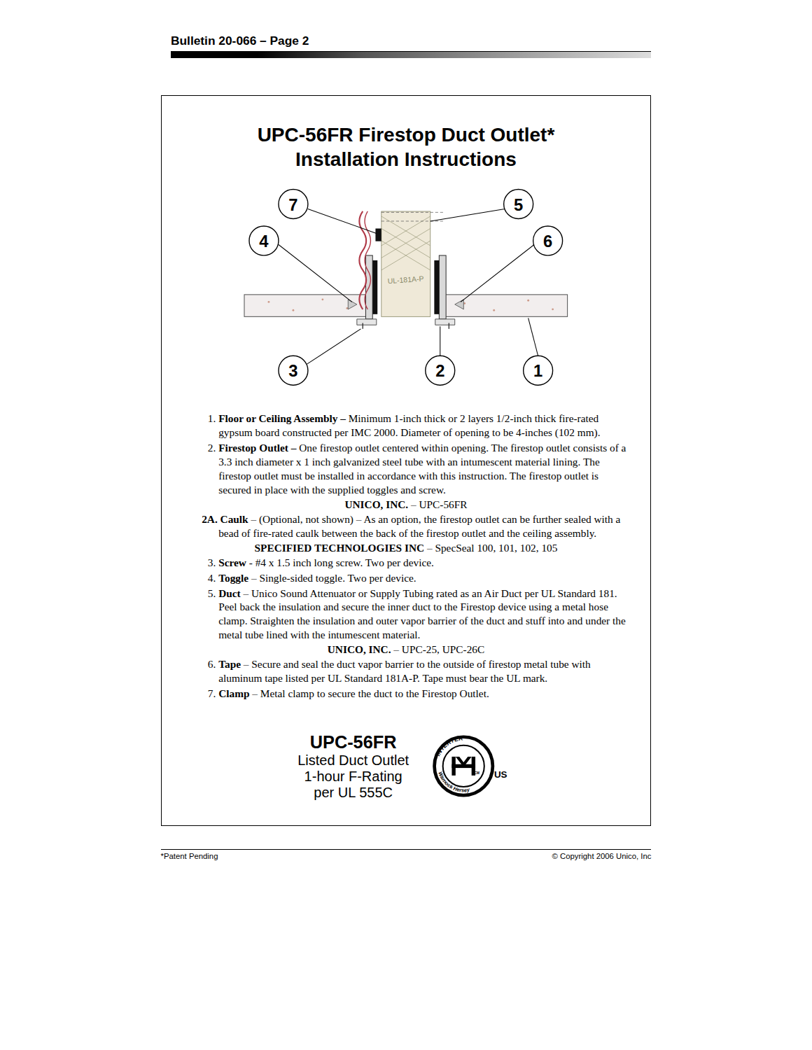Bulletin 20-066 – Page 2
UPC-56FR Firestop Duct Outlet*
Installation Instructions
UL-181A-P 7 4 5 6 3 2 1
Floor or Ceiling Assembly – Minimum 1-inch thick or 2 layers 1/2-inch thick fire-rated gypsum board constructed per IMC 2000. Diameter of opening to be 4-inches (102 mm).
Firestop Outlet – One firestop outlet centered within opening. The firestop outlet consists of a 3.3 inch diameter x 1 inch galvanized steel tube with an intumescent material lining. The firestop outlet must be installed in accordance with this instruction. The firestop outlet is secured in place with the supplied toggles and screw.
UNICO, INC. – UPC-56FR
2A. Caulk – (Optional, not shown) – As an option, the firestop outlet can be further sealed with a bead of fire-rated caulk between the back of the firestop outlet and the ceiling assembly.
SPECIFIED TECHNOLOGIES INC – SpecSeal 100, 101, 102, 105
Screw - #4 x 1.5 inch long screw. Two per device.
Toggle – Single-sided toggle. Two per device.
Duct – Unico Sound Attenuator or Supply Tubing rated as an Air Duct per UL Standard 181. Peel back the insulation and secure the inner duct to the Firestop device using a metal hose clamp. Straighten the insulation and outer vapor barrier of the duct and stuff into and under the metal tube lined with the intumescent material.
UNICO, INC. – UPC-25, UPC-26C
Tape – Secure and seal the duct vapor barrier to the outside of firestop metal tube with aluminum tape listed per UL Standard 181A-P. Tape must bear the UL mark.
Clamp – Metal clamp to secure the duct to the Firestop Outlet.
UPC-56FR Listed Duct Outlet 1-hour F-Rating per UL 555C
INTERTEK Warnock Hersey CM US
*Patent Pending
© Copyright 2006 Unico, Inc